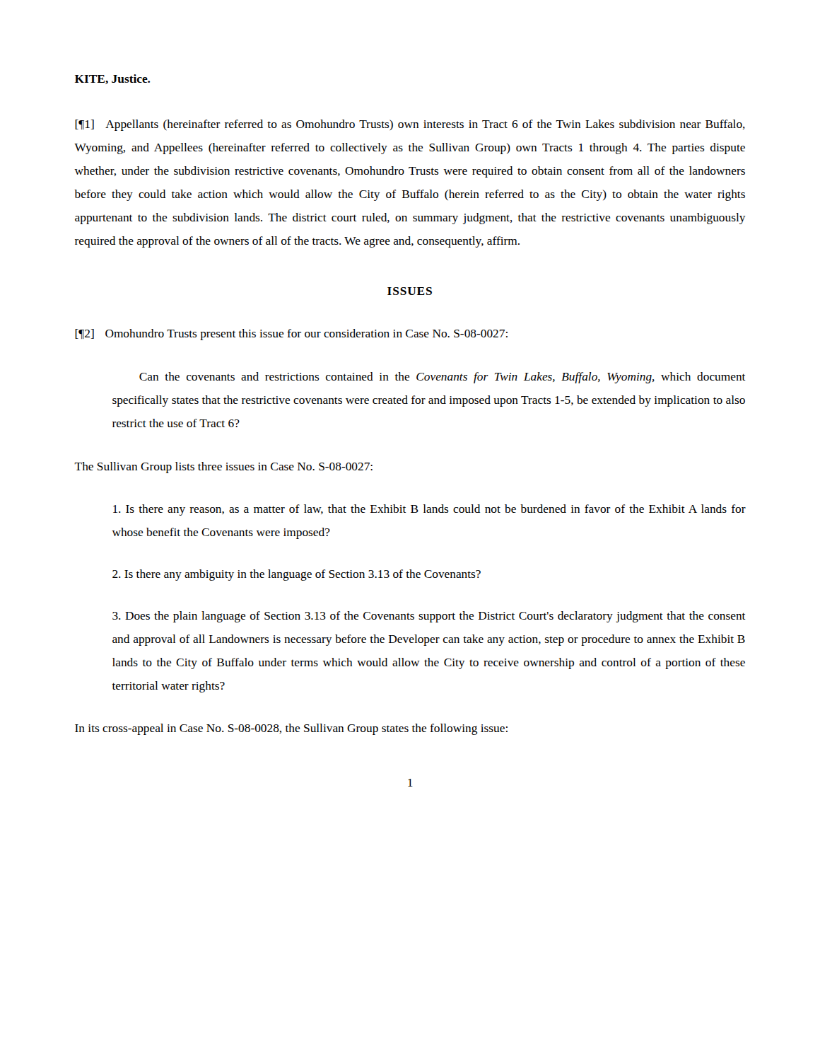KITE, Justice.
[¶1] Appellants (hereinafter referred to as Omohundro Trusts) own interests in Tract 6 of the Twin Lakes subdivision near Buffalo, Wyoming, and Appellees (hereinafter referred to collectively as the Sullivan Group) own Tracts 1 through 4. The parties dispute whether, under the subdivision restrictive covenants, Omohundro Trusts were required to obtain consent from all of the landowners before they could take action which would allow the City of Buffalo (herein referred to as the City) to obtain the water rights appurtenant to the subdivision lands. The district court ruled, on summary judgment, that the restrictive covenants unambiguously required the approval of the owners of all of the tracts. We agree and, consequently, affirm.
ISSUES
[¶2] Omohundro Trusts present this issue for our consideration in Case No. S-08-0027:
Can the covenants and restrictions contained in the Covenants for Twin Lakes, Buffalo, Wyoming, which document specifically states that the restrictive covenants were created for and imposed upon Tracts 1-5, be extended by implication to also restrict the use of Tract 6?
The Sullivan Group lists three issues in Case No. S-08-0027:
1. Is there any reason, as a matter of law, that the Exhibit B lands could not be burdened in favor of the Exhibit A lands for whose benefit the Covenants were imposed?
2. Is there any ambiguity in the language of Section 3.13 of the Covenants?
3. Does the plain language of Section 3.13 of the Covenants support the District Court's declaratory judgment that the consent and approval of all Landowners is necessary before the Developer can take any action, step or procedure to annex the Exhibit B lands to the City of Buffalo under terms which would allow the City to receive ownership and control of a portion of these territorial water rights?
In its cross-appeal in Case No. S-08-0028, the Sullivan Group states the following issue:
1